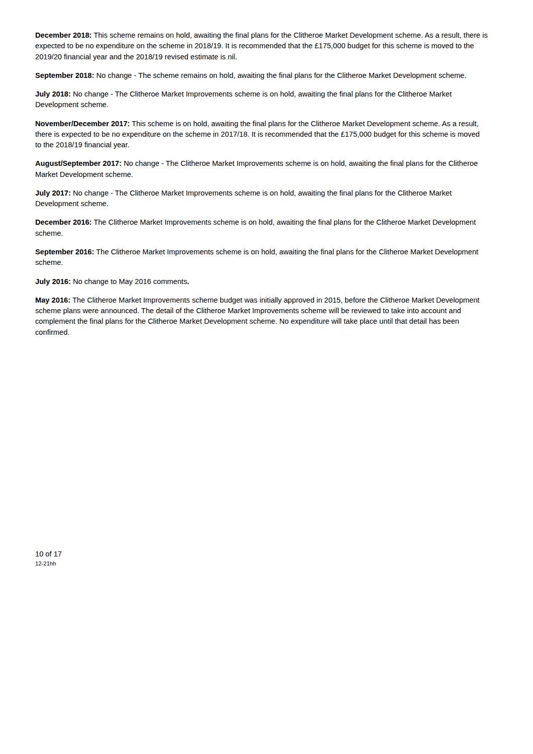December 2018: This scheme remains on hold, awaiting the final plans for the Clitheroe Market Development scheme. As a result, there is expected to be no expenditure on the scheme in 2018/19. It is recommended that the £175,000 budget for this scheme is moved to the 2019/20 financial year and the 2018/19 revised estimate is nil.
September 2018: No change - The scheme remains on hold, awaiting the final plans for the Clitheroe Market Development scheme.
July 2018: No change - The Clitheroe Market Improvements scheme is on hold, awaiting the final plans for the Clitheroe Market Development scheme.
November/December 2017: This scheme is on hold, awaiting the final plans for the Clitheroe Market Development scheme. As a result, there is expected to be no expenditure on the scheme in 2017/18. It is recommended that the £175,000 budget for this scheme is moved to the 2018/19 financial year.
August/September 2017: No change - The Clitheroe Market Improvements scheme is on hold, awaiting the final plans for the Clitheroe Market Development scheme.
July 2017: No change - The Clitheroe Market Improvements scheme is on hold, awaiting the final plans for the Clitheroe Market Development scheme.
December 2016: The Clitheroe Market Improvements scheme is on hold, awaiting the final plans for the Clitheroe Market Development scheme.
September 2016: The Clitheroe Market Improvements scheme is on hold, awaiting the final plans for the Clitheroe Market Development scheme.
July 2016: No change to May 2016 comments.
May 2016: The Clitheroe Market Improvements scheme budget was initially approved in 2015, before the Clitheroe Market Development scheme plans were announced. The detail of the Clitheroe Market Improvements scheme will be reviewed to take into account and complement the final plans for the Clitheroe Market Development scheme. No expenditure will take place until that detail has been confirmed.
10 of 17
12-21hh